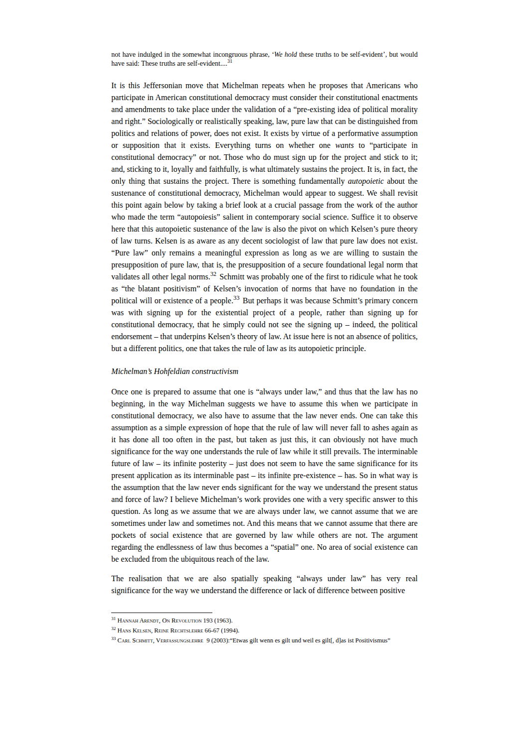not have indulged in the somewhat incongruous phrase, ‘We hold these truths to be self-evident’, but would have said: These truths are self-evident....31
It is this Jeffersonian move that Michelman repeats when he proposes that Americans who participate in American constitutional democracy must consider their constitutional enactments and amendments to take place under the validation of a “pre-existing idea of political morality and right.” Sociologically or realistically speaking, law, pure law that can be distinguished from politics and relations of power, does not exist. It exists by virtue of a performative assumption or supposition that it exists. Everything turns on whether one wants to “participate in constitutional democracy” or not. Those who do must sign up for the project and stick to it; and, sticking to it, loyally and faithfully, is what ultimately sustains the project. It is, in fact, the only thing that sustains the project. There is something fundamentally autopoietic about the sustenance of constitutional democracy, Michelman would appear to suggest. We shall revisit this point again below by taking a brief look at a crucial passage from the work of the author who made the term “autopoiesis” salient in contemporary social science. Suffice it to observe here that this autopoietic sustenance of the law is also the pivot on which Kelsen’s pure theory of law turns. Kelsen is as aware as any decent sociologist of law that pure law does not exist. “Pure law” only remains a meaningful expression as long as we are willing to sustain the presupposition of pure law, that is, the presupposition of a secure foundational legal norm that validates all other legal norms.32 Schmitt was probably one of the first to ridicule what he took as “the blatant positivism” of Kelsen’s invocation of norms that have no foundation in the political will or existence of a people.33 But perhaps it was because Schmitt’s primary concern was with signing up for the existential project of a people, rather than signing up for constitutional democracy, that he simply could not see the signing up – indeed, the political endorsement – that underpins Kelsen’s theory of law. At issue here is not an absence of politics, but a different politics, one that takes the rule of law as its autopoietic principle.
Michelman’s Hohfeldian constructivism
Once one is prepared to assume that one is “always under law,” and thus that the law has no beginning, in the way Michelman suggests we have to assume this when we participate in constitutional democracy, we also have to assume that the law never ends. One can take this assumption as a simple expression of hope that the rule of law will never fall to ashes again as it has done all too often in the past, but taken as just this, it can obviously not have much significance for the way one understands the rule of law while it still prevails. The interminable future of law – its infinite posterity – just does not seem to have the same significance for its present application as its interminable past – its infinite pre-existence – has. So in what way is the assumption that the law never ends significant for the way we understand the present status and force of law? I believe Michelman’s work provides one with a very specific answer to this question. As long as we assume that we are always under law, we cannot assume that we are sometimes under law and sometimes not. And this means that we cannot assume that there are pockets of social existence that are governed by law while others are not. The argument regarding the endlessness of law thus becomes a “spatial” one. No area of social existence can be excluded from the ubiquitous reach of the law.
The realisation that we are also spatially speaking “always under law” has very real significance for the way we understand the difference or lack of difference between positive
31 Hannah Arendt, On Revolution 193 (1963).
32 Hans Kelsen, Reine Rechtslehre 66-67 (1994).
33 Carl Schmitt, Verfassungslehre 9 (2003):“Etwas gilt wenn es gilt und weil es gilt[, d]as ist Positivismus”